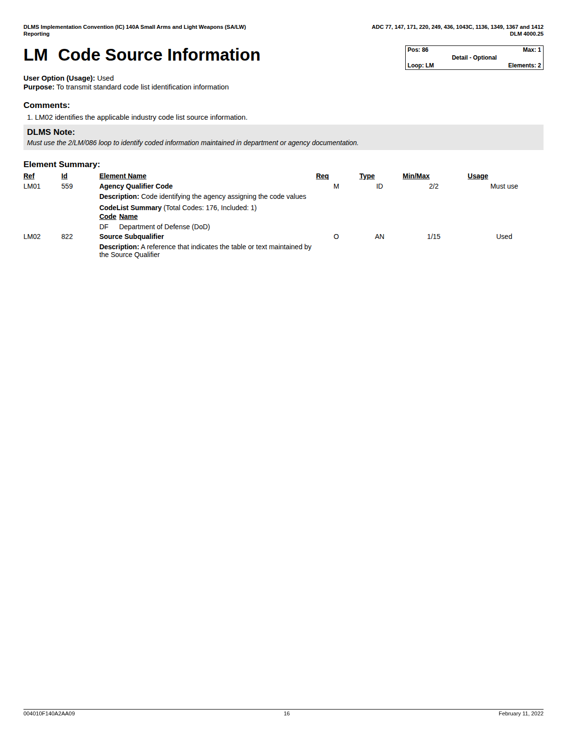DLMS Implementation Convention (IC) 140A Small Arms and Light Weapons (SA/LW) Reporting
ADC 77, 147, 171, 220, 249, 436, 1043C, 1136, 1349, 1367 and 1412
DLM 4000.25
LMCode Source Information
Pos: 86 Max: 1
Detail - Optional
Loop: LM Elements: 2
User Option (Usage): Used
Purpose: To transmit standard code list identification information
Comments:
LM02 identifies the applicable industry code list source information.
DLMS Note:
Must use the 2/LM/086 loop to identify coded information maintained in department or agency documentation.
Element Summary:
| Ref | Id | Element Name | Req | Type | Min/Max | Usage |
| --- | --- | --- | --- | --- | --- | --- |
| LM01 | 559 | Agency Qualifier Code Description: Code identifying the agency assigning the code values CodeList Summary (Total Codes: 176, Included: 1) / Code / Name / / --- / --- / / DF / Department of Defense (DoD) / | M | ID | 2/2 | Must use |
| LM02 | 822 | Source Subqualifier Description: A reference that indicates the table or text maintained by the Source Qualifier | O | AN | 1/15 | Used |
004010F140A2AA09
16
February 11, 2022